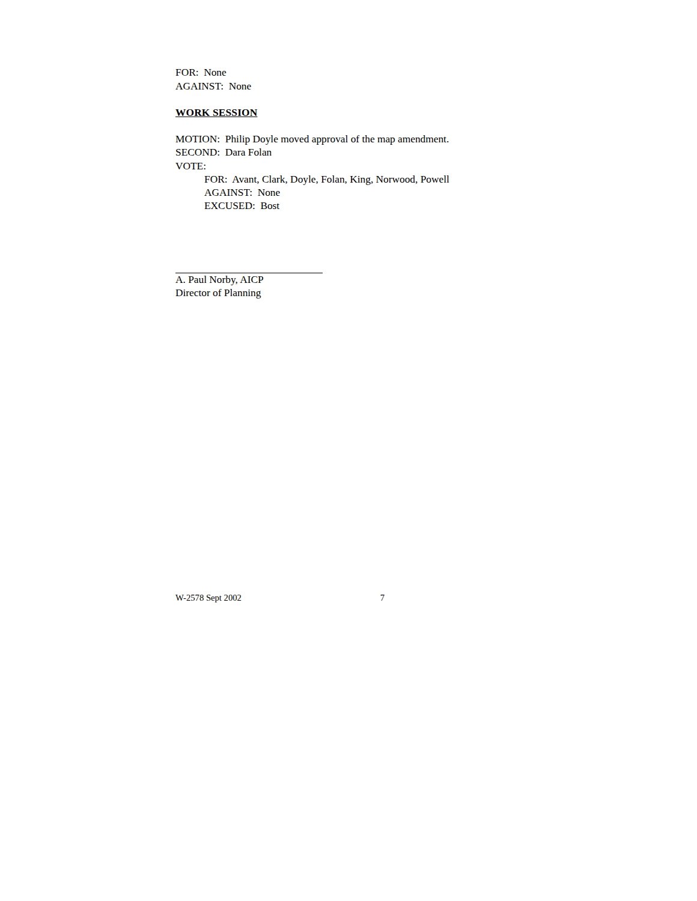FOR: None
AGAINST: None
WORK SESSION
MOTION: Philip Doyle moved approval of the map amendment.
SECOND: Dara Folan
VOTE:
FOR: Avant, Clark, Doyle, Folan, King, Norwood, Powell
AGAINST: None
EXCUSED: Bost
A. Paul Norby, AICP
Director of Planning
W-2578 Sept 2002 7